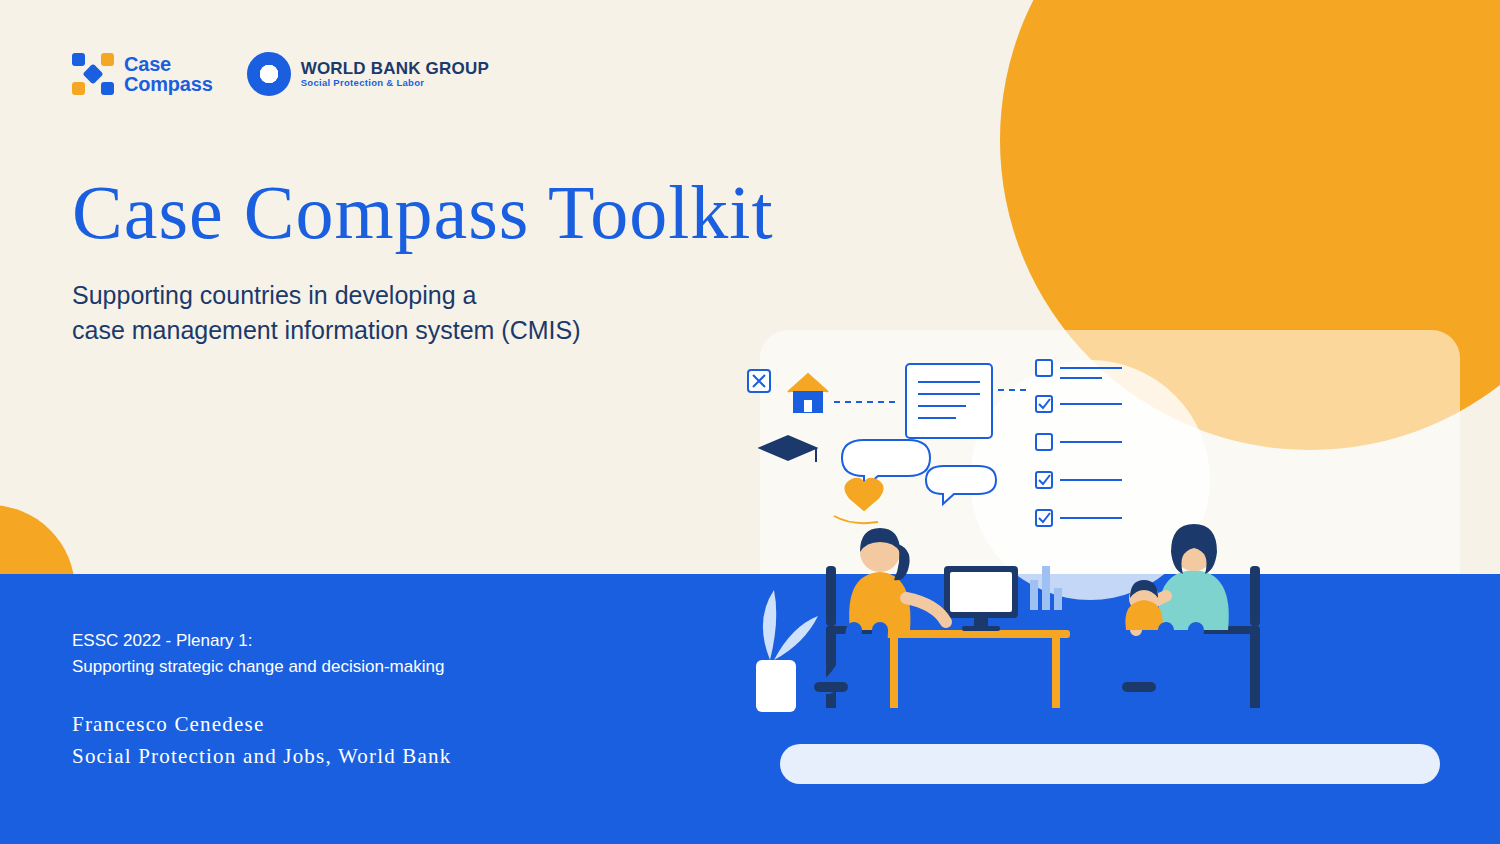Case Compass
WORLD BANK GROUP Social Protection & Labor
Case Compass Toolkit
Supporting countries in developing a
case management information system (CMIS)
Caseworker meeting with a family, surrounded by service and checklist icons
ESSC 2022 - Plenary 1:
Supporting strategic change and decision-making
Francesco Cenedese
Social Protection and Jobs, World Bank